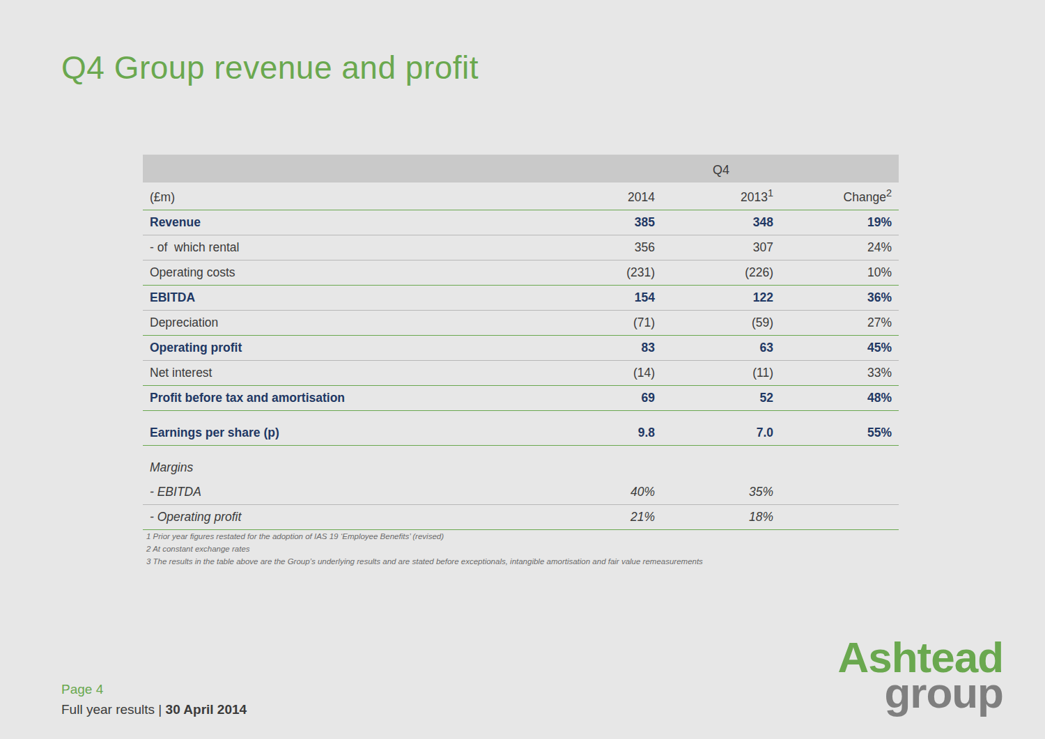Q4 Group revenue and profit
| | Q4 |
| (£m) | 2014 | 2013 1 | Change 2 |
| Revenue | 385 | 348 | 19% |
| - of which rental | 356 | 307 | 24% |
| Operating costs | (231) | (226) | 10% |
| EBITDA | 154 | 122 | 36% |
| Depreciation | (71) | (59) | 27% |
| Operating profit | 83 | 63 | 45% |
| Net interest | (14) | (11) | 33% |
| Profit before tax and amortisation | 69 | 52 | 48% |
| Earnings per share (p) | 9.8 | 7.0 | 55% |
| Margins | | | |
| - EBITDA | 40% | 35% | |
| - Operating profit | 21% | 18% | |
1 Prior year figures restated for the adoption of IAS 19 ‘Employee Benefits’ (revised)
2 At constant exchange rates
3 The results in the table above are the Group’s underlying results and are stated before exceptionals, intangible amortisation and fair value remeasurements
Page 4
Full year results | 30 April 2014
Ashtead
group